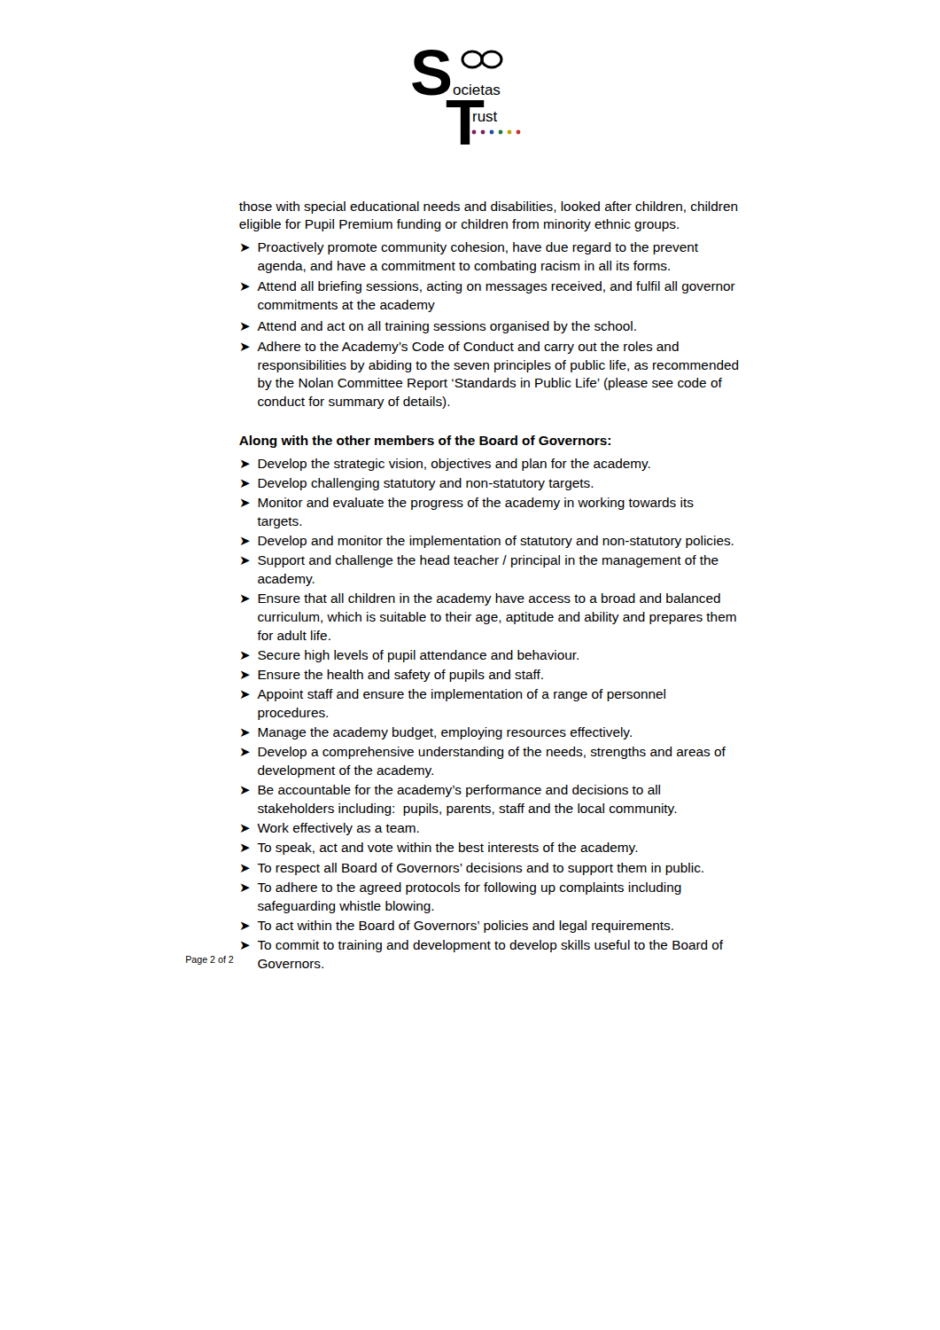S ocietas T rust
those with special educational needs and disabilities, looked after children, children eligible for Pupil Premium funding or children from minority ethnic groups.
Proactively promote community cohesion, have due regard to the prevent agenda, and have a commitment to combating racism in all its forms.
Attend all briefing sessions, acting on messages received, and fulfil all governor commitments at the academy
Attend and act on all training sessions organised by the school.
Adhere to the Academy’s Code of Conduct and carry out the roles and responsibilities by abiding to the seven principles of public life, as recommended by the Nolan Committee Report ‘Standards in Public Life’ (please see code of conduct for summary of details).
Along with the other members of the Board of Governors:
Develop the strategic vision, objectives and plan for the academy.
Develop challenging statutory and non-statutory targets.
Monitor and evaluate the progress of the academy in working towards its targets.
Develop and monitor the implementation of statutory and non-statutory policies.
Support and challenge the head teacher / principal in the management of the academy.
Ensure that all children in the academy have access to a broad and balanced curriculum, which is suitable to their age, aptitude and ability and prepares them for adult life.
Secure high levels of pupil attendance and behaviour.
Ensure the health and safety of pupils and staff.
Appoint staff and ensure the implementation of a range of personnel procedures.
Manage the academy budget, employing resources effectively.
Develop a comprehensive understanding of the needs, strengths and areas of development of the academy.
Be accountable for the academy’s performance and decisions to all stakeholders including: pupils, parents, staff and the local community.
Work effectively as a team.
To speak, act and vote within the best interests of the academy.
To respect all Board of Governors’ decisions and to support them in public.
To adhere to the agreed protocols for following up complaints including safeguarding whistle blowing.
To act within the Board of Governors’ policies and legal requirements.
To commit to training and development to develop skills useful to the Board of Governors.
Page 2 of 2